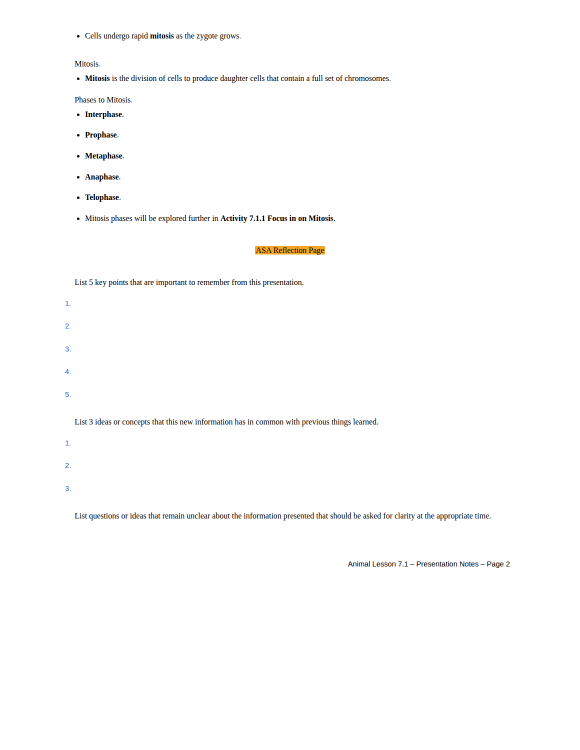Cells undergo rapid mitosis as the zygote grows.
Mitosis.
Mitosis is the division of cells to produce daughter cells that contain a full set of chromosomes.
Phases to Mitosis.
Interphase.
Prophase.
Metaphase.
Anaphase.
Telophase.
Mitosis phases will be explored further in Activity 7.1.1 Focus in on Mitosis.
ASA Reflection Page
List 5 key points that are important to remember from this presentation.
List 3 ideas or concepts that this new information has in common with previous things learned.
List questions or ideas that remain unclear about the information presented that should be asked for clarity at the appropriate time.
Animal Lesson 7.1 – Presentation Notes – Page 2